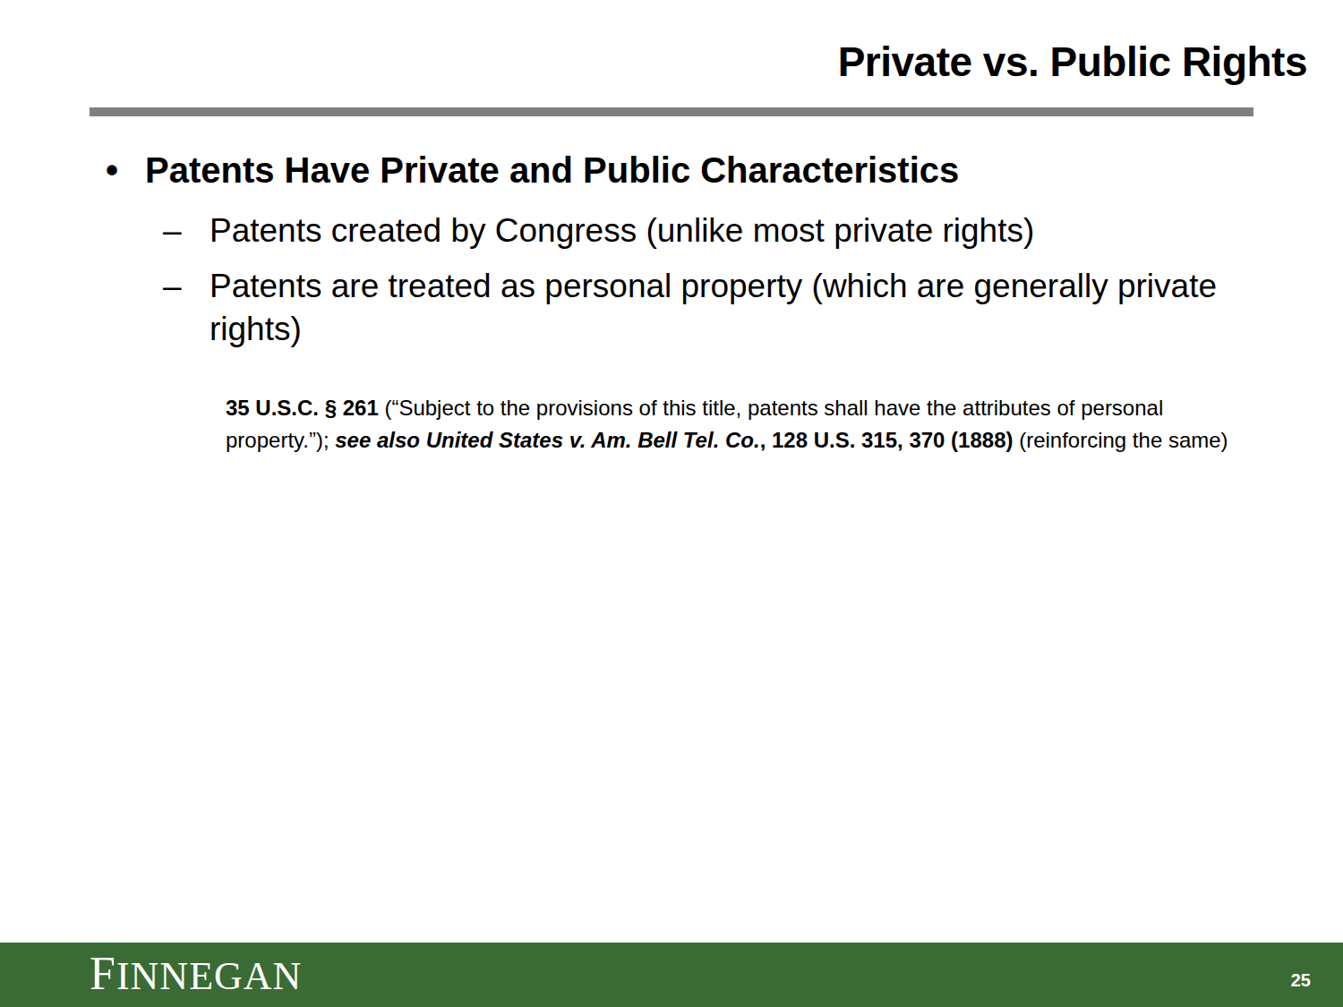Private vs. Public Rights
Patents Have Private and Public Characteristics
Patents created by Congress (unlike most private rights)
Patents are treated as personal property (which are generally private rights)
35 U.S.C. § 261 (“Subject to the provisions of this title, patents shall have the attributes of personal property.”); see also United States v. Am. Bell Tel. Co., 128 U.S. 315, 370 (1888) (reinforcing the same)
Finnegan
25